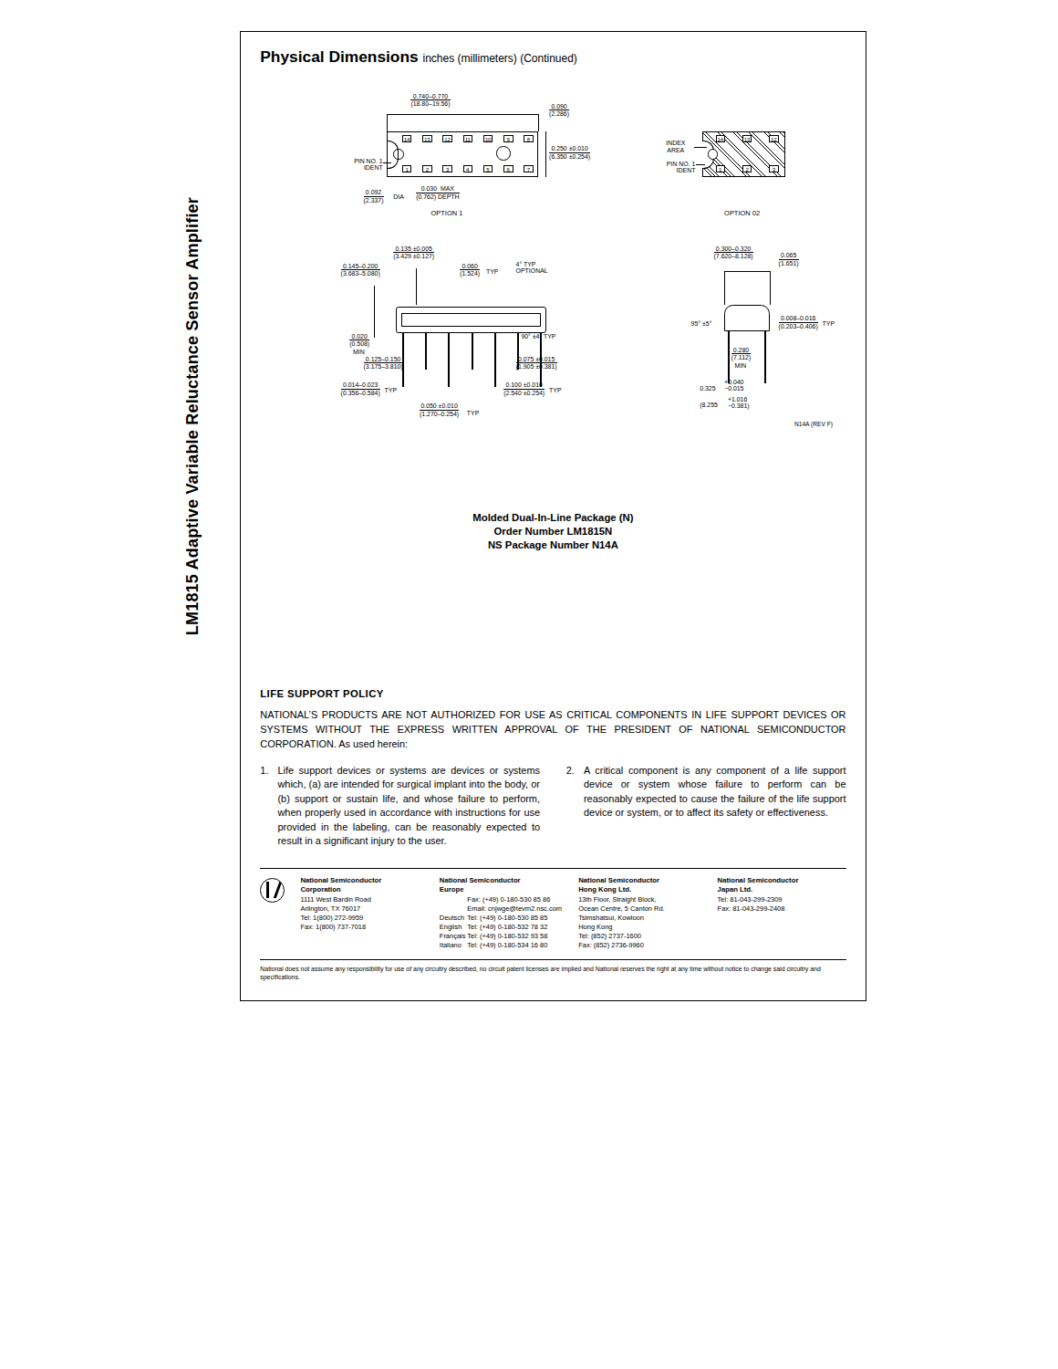LM1815 Adaptive Variable Reluctance Sensor Amplifier
Physical Dimensions inches (millimeters) (Continued)
0.740–0.770 (18.80–19.56)
0.090 (2.286)
141312111098
1234567
PIN NO. 1
IDENT
0.250 ±0.010 (6.350 ±0.254)
0.092 (2.337)
DIA
0.030 MAX (0.762) DEPTH
OPTION 1
141312
123
INDEX
AREA
PIN NO. 1
IDENT
OPTION 02
0.135 ±0.005 (3.429 ±0.127)
0.145–0.200 (3.683–5.080)
0.060 (1.524)
TYP
4° TYP
OPTIONAL
90° ±4° TYP
0.020 (0.508)
MIN
0.125–0.150 (3.175–3.810)
0.075 ±0.015 (1.905 ±0.381)
0.014–0.023 (0.356–0.584)
TYP
0.100 ±0.010 (2.540 ±0.254)
TYP
0.050 ±0.010 (1.270–0.254)
TYP
0.300–0.320 (7.620–8.128)
0.065 (1.651)
95° ±5°
0.008–0.016 (0.203–0.406)
TYP
0.280 (7.112)
MIN
0.325
+0.040 −0.015
(8.255
+1.016 −0.381)
N14A (REV F)
Molded Dual-In-Line Package (N)
Order Number LM1815N
NS Package Number N14A
LIFE SUPPORT POLICY
NATIONAL’S PRODUCTS ARE NOT AUTHORIZED FOR USE AS CRITICAL COMPONENTS IN LIFE SUPPORT DEVICES OR SYSTEMS WITHOUT THE EXPRESS WRITTEN APPROVAL OF THE PRESIDENT OF NATIONAL SEMICONDUCTOR CORPORATION. As used herein:
1. Life support devices or systems are devices or systems which, (a) are intended for surgical implant into the body, or (b) support or sustain life, and whose failure to perform, when properly used in accordance with instructions for use provided in the labeling, can be reasonably expected to result in a significant injury to the user.
2. A critical component is any component of a life support device or system whose failure to perform can be reasonably expected to cause the failure of the life support device or system, or to affect its safety or effectiveness.
National Semiconductor
Corporation
1111 West Bardin Road
Arlington, TX 76017
Tel: 1(800) 272-9959
Fax: 1(800) 737-7018
National Semiconductor
Europe
| | Fax: (+49) 0-180-530 85 86 |
| | Email: cnjwge@tevm2.nsc.com |
| Deutsch | Tel: (+49) 0-180-530 85 85 |
| English | Tel: (+49) 0-180-532 78 32 |
| Français | Tel: (+49) 0-180-532 93 58 |
| Italiano | Tel: (+49) 0-180-534 16 80 |
National Semiconductor
Hong Kong Ltd.
13th Floor, Straight Block,
Ocean Centre, 5 Canton Rd.
Tsimshatsui, Kowloon
Hong Kong
Tel: (852) 2737-1600
Fax: (852) 2736-9960
National Semiconductor
Japan Ltd.
Tel: 81-043-299-2309
Fax: 81-043-299-2408
National does not assume any responsibility for use of any circuitry described, no circuit patent licenses are implied and National reserves the right at any time without notice to change said circuitry and specifications.